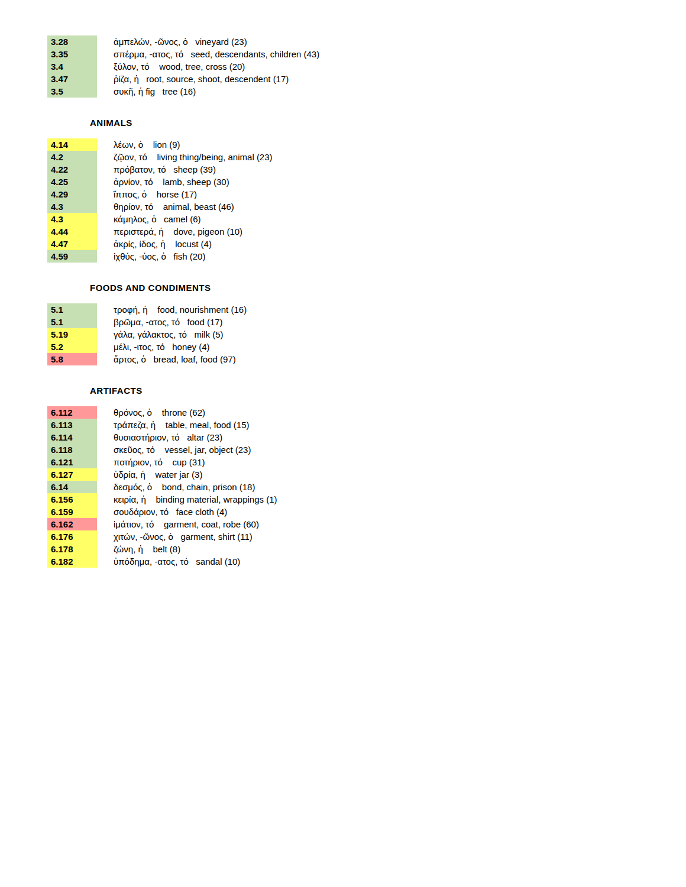| 3.28 | ἀμπελών, -ῶνος, ὁ vineyard (23) |
| 3.35 | σπέρμα, -ατος, τό seed, descendants, children (43) |
| 3.4 | ξύλον, τό wood, tree, cross (20) |
| 3.47 | ῥίζα, ἡ root, source, shoot, descendent (17) |
| 3.5 | συκῆ, ἡ fig tree (16) |
ANIMALS
| 4.14 | λέων, ὁ lion (9) |
| 4.2 | ζῷον, τό living thing/being, animal (23) |
| 4.22 | πρόβατον, τό sheep (39) |
| 4.25 | ἀρνίον, τό lamb, sheep (30) |
| 4.29 | ἵππος, ὁ horse (17) |
| 4.3 | θηρίον, τό animal, beast (46) |
| 4.3 | κάμηλος, ὁ camel (6) |
| 4.44 | περιστερά, ἡ dove, pigeon (10) |
| 4.47 | ἀκρίς, ίδος, ἡ locust (4) |
| 4.59 | ἰχθύς, -ύος, ὁ fish (20) |
FOODS AND CONDIMENTS
| 5.1 | τροφή, ἡ food, nourishment (16) |
| 5.1 | βρῶμα, -ατος, τό food (17) |
| 5.19 | γάλα, γάλακτος, τό milk (5) |
| 5.2 | μέλι, -ιτος, τό honey (4) |
| 5.8 | ἄρτος, ὁ bread, loaf, food (97) |
ARTIFACTS
| 6.112 | θρόνος, ὁ throne (62) |
| 6.113 | τράπεζα, ἡ table, meal, food (15) |
| 6.114 | θυσιαστήριον, τό altar (23) |
| 6.118 | σκεῦος, τό vessel, jar, object (23) |
| 6.121 | ποτήριον, τό cup (31) |
| 6.127 | ὑδρία, ἡ water jar (3) |
| 6.14 | δεσμός, ὁ bond, chain, prison (18) |
| 6.156 | κειρία, ἡ binding material, wrappings (1) |
| 6.159 | σουδάριον, τό face cloth (4) |
| 6.162 | ἱμάτιον, τό garment, coat, robe (60) |
| 6.176 | χιτών, -ῶνος, ὁ garment, shirt (11) |
| 6.178 | ζώνη, ἡ belt (8) |
| 6.182 | ὑπόδημα, -ατος, τό sandal (10) |